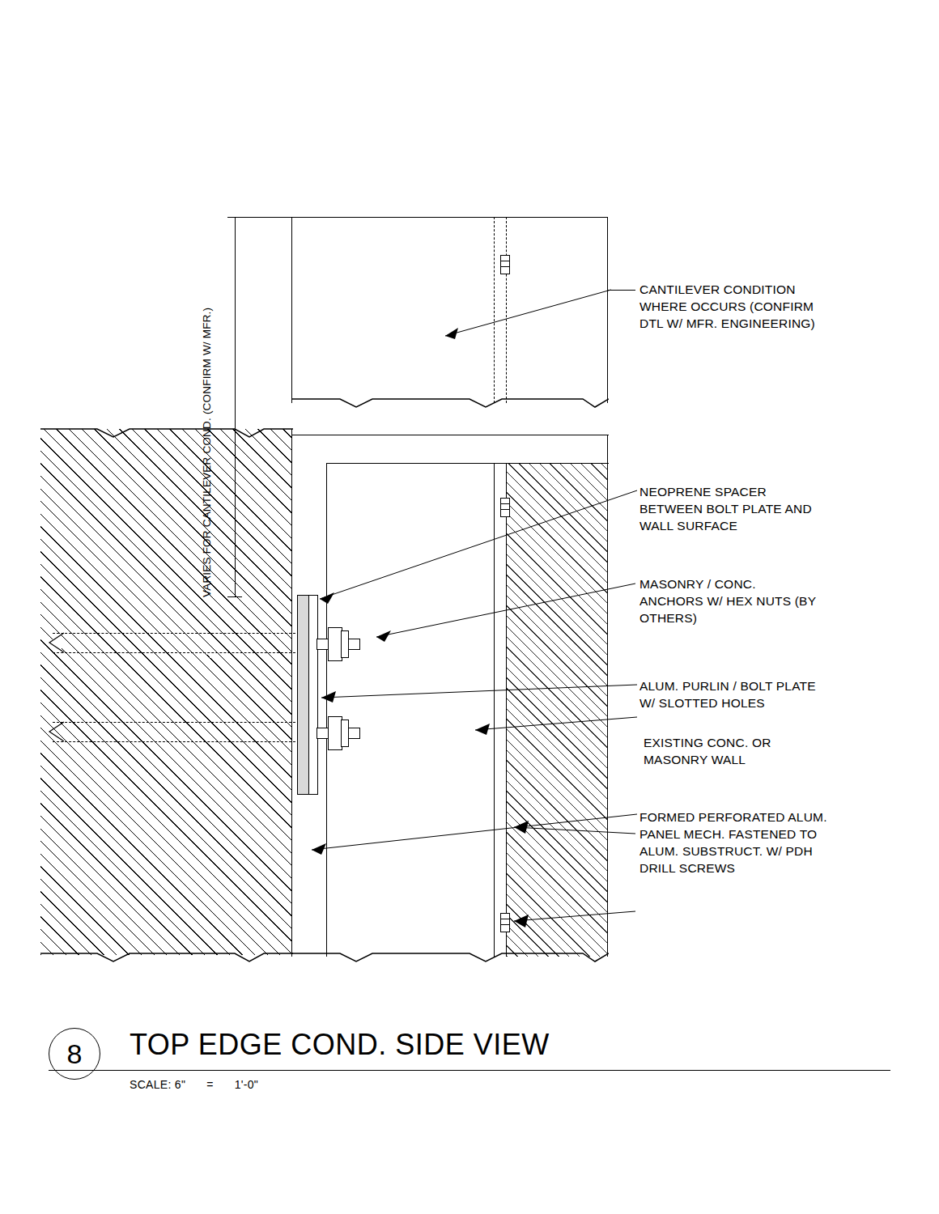VARIES FOR CANTILEVER COND. (CONFIRM W/ MFR.)
CANTILEVER CONDITION WHERE OCCURS (CONFIRM DTL W/ MFR. ENGINEERING)
NEOPRENE SPACER BETWEEN BOLT PLATE AND WALL SURFACE
MASONRY / CONC. ANCHORS W/ HEX NUTS (BY OTHERS)
ALUM. PURLIN / BOLT PLATE W/ SLOTTED HOLES
EXISTING CONC. OR MASONRY WALL
FORMED PERFORATED ALUM. PANEL MECH. FASTENED TO ALUM. SUBSTRUCT. W/ PDH DRILL SCREWS
8
TOP EDGE COND. SIDE VIEW
SCALE: 6" = 1'-0"